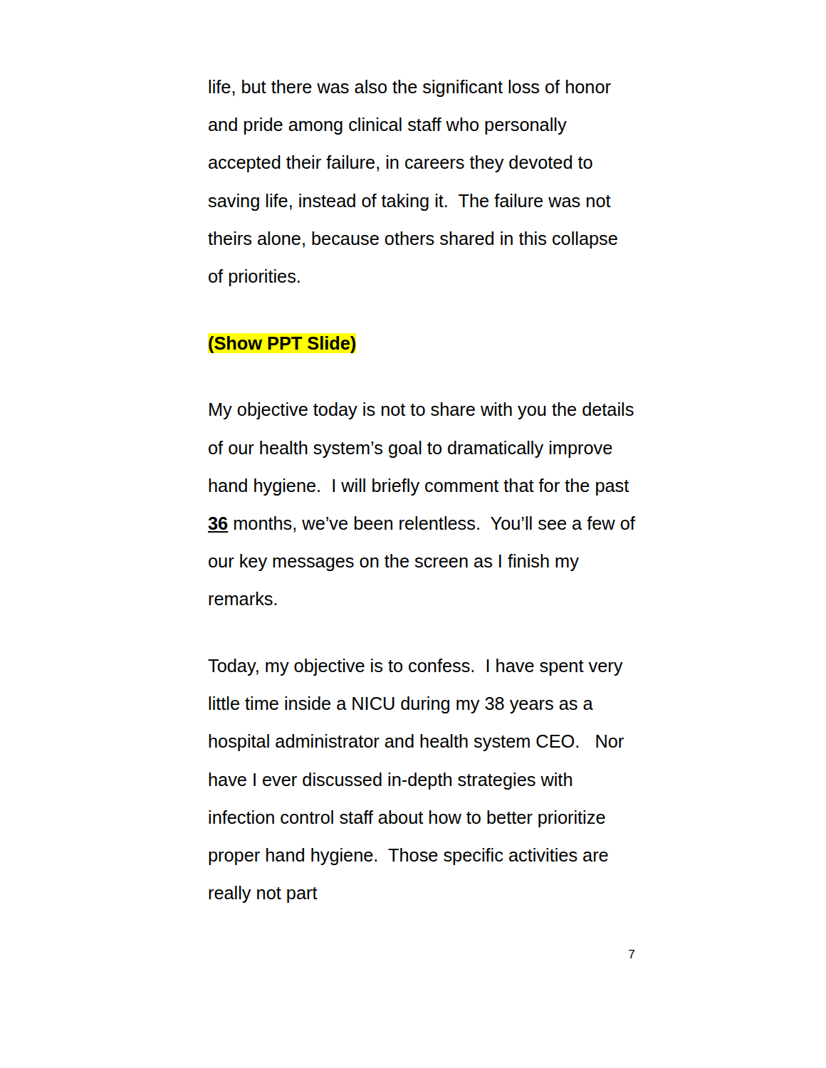life, but there was also the significant loss of honor and pride among clinical staff who personally accepted their failure, in careers they devoted to saving life, instead of taking it. The failure was not theirs alone, because others shared in this collapse of priorities.
(Show PPT Slide)
My objective today is not to share with you the details of our health system’s goal to dramatically improve hand hygiene. I will briefly comment that for the past 36 months, we’ve been relentless. You’ll see a few of our key messages on the screen as I finish my remarks.
Today, my objective is to confess. I have spent very little time inside a NICU during my 38 years as a hospital administrator and health system CEO. Nor have I ever discussed in-depth strategies with infection control staff about how to better prioritize proper hand hygiene. Those specific activities are really not part
7